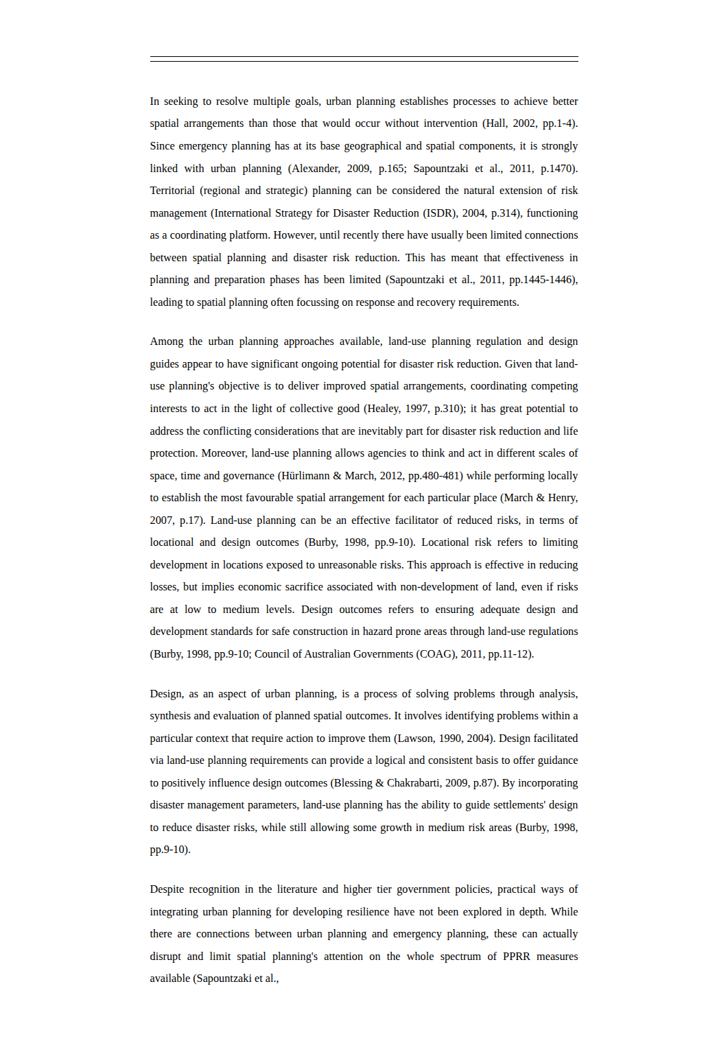In seeking to resolve multiple goals, urban planning establishes processes to achieve better spatial arrangements than those that would occur without intervention (Hall, 2002, pp.1-4). Since emergency planning has at its base geographical and spatial components, it is strongly linked with urban planning (Alexander, 2009, p.165; Sapountzaki et al., 2011, p.1470). Territorial (regional and strategic) planning can be considered the natural extension of risk management (International Strategy for Disaster Reduction (ISDR), 2004, p.314), functioning as a coordinating platform. However, until recently there have usually been limited connections between spatial planning and disaster risk reduction. This has meant that effectiveness in planning and preparation phases has been limited (Sapountzaki et al., 2011, pp.1445-1446), leading to spatial planning often focussing on response and recovery requirements.
Among the urban planning approaches available, land-use planning regulation and design guides appear to have significant ongoing potential for disaster risk reduction. Given that land-use planning's objective is to deliver improved spatial arrangements, coordinating competing interests to act in the light of collective good (Healey, 1997, p.310); it has great potential to address the conflicting considerations that are inevitably part for disaster risk reduction and life protection. Moreover, land-use planning allows agencies to think and act in different scales of space, time and governance (Hürlimann & March, 2012, pp.480-481) while performing locally to establish the most favourable spatial arrangement for each particular place (March & Henry, 2007, p.17). Land-use planning can be an effective facilitator of reduced risks, in terms of locational and design outcomes (Burby, 1998, pp.9-10). Locational risk refers to limiting development in locations exposed to unreasonable risks. This approach is effective in reducing losses, but implies economic sacrifice associated with non-development of land, even if risks are at low to medium levels. Design outcomes refers to ensuring adequate design and development standards for safe construction in hazard prone areas through land-use regulations (Burby, 1998, pp.9-10; Council of Australian Governments (COAG), 2011, pp.11-12).
Design, as an aspect of urban planning, is a process of solving problems through analysis, synthesis and evaluation of planned spatial outcomes. It involves identifying problems within a particular context that require action to improve them (Lawson, 1990, 2004). Design facilitated via land-use planning requirements can provide a logical and consistent basis to offer guidance to positively influence design outcomes (Blessing & Chakrabarti, 2009, p.87). By incorporating disaster management parameters, land-use planning has the ability to guide settlements' design to reduce disaster risks, while still allowing some growth in medium risk areas (Burby, 1998, pp.9-10).
Despite recognition in the literature and higher tier government policies, practical ways of integrating urban planning for developing resilience have not been explored in depth. While there are connections between urban planning and emergency planning, these can actually disrupt and limit spatial planning's attention on the whole spectrum of PPRR measures available (Sapountzaki et al.,